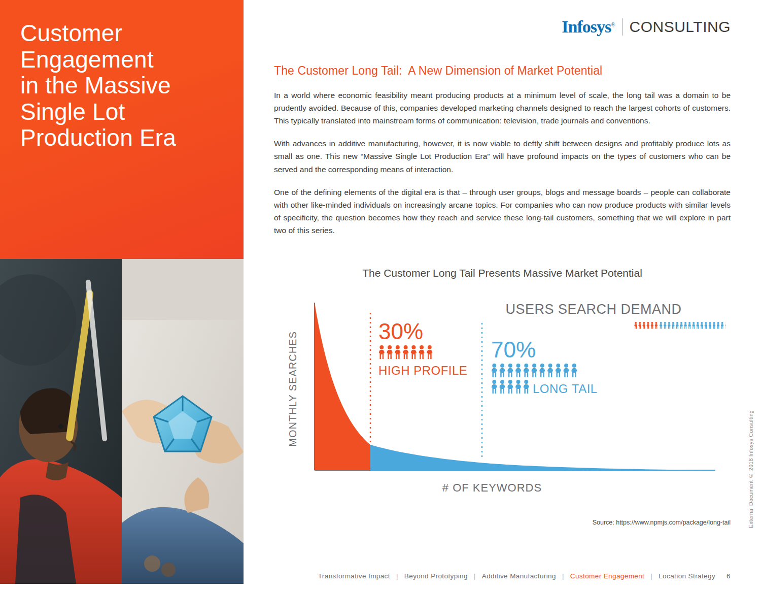Customer
Engagement
in the Massive
Single Lot
Production Era
Infosys®
CONSULTING
The Customer Long Tail: A New Dimension of Market Potential
In a world where economic feasibility meant producing products at a minimum level of scale, the long tail was a domain to be prudently avoided. Because of this, companies developed marketing channels designed to reach the largest cohorts of customers. This typically translated into mainstream forms of communication: television, trade journals and conventions.
With advances in additive manufacturing, however, it is now viable to deftly shift between designs and profitably produce lots as small as one. This new “Massive Single Lot Production Era” will have profound impacts on the types of customers who can be served and the corresponding means of interaction.
One of the defining elements of the digital era is that – through user groups, blogs and message boards – people can collaborate with other like-minded individuals on increasingly arcane topics. For companies who can now produce products with similar levels of specificity, the question becomes how they reach and service these long-tail customers, something that we will explore in part two of this series.
The Customer Long Tail Presents Massive Market Potential
MONTHLY SEARCHES # OF KEYWORDS USERS SEARCH DEMAND 30% HIGH PROFILE 70% LONG TAIL
Source: https://www.npmjs.com/package/long-tail
Transformative Impact| Beyond Prototyping| Additive Manufacturing| Customer Engagement| Location Strategy 6
External Document © 2018 Infosys Consulting